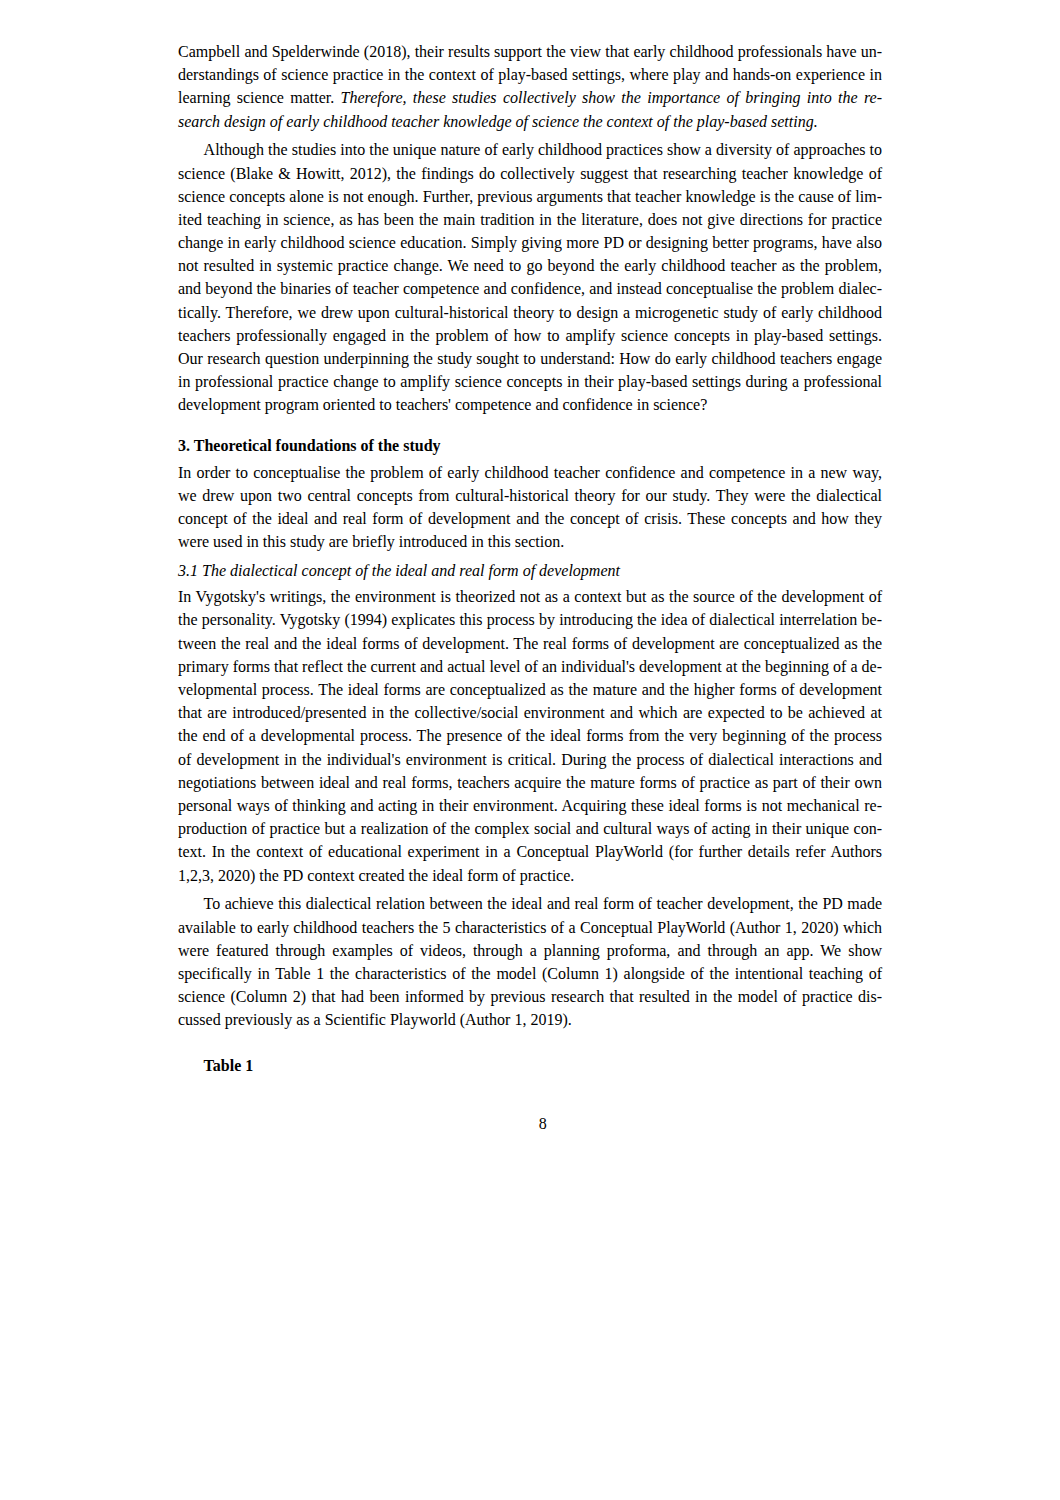Campbell and Spelderwinde (2018), their results support the view that early childhood professionals have understandings of science practice in the context of play-based settings, where play and hands-on experience in learning science matter. Therefore, these studies collectively show the importance of bringing into the research design of early childhood teacher knowledge of science the context of the play-based setting.
Although the studies into the unique nature of early childhood practices show a diversity of approaches to science (Blake & Howitt, 2012), the findings do collectively suggest that researching teacher knowledge of science concepts alone is not enough. Further, previous arguments that teacher knowledge is the cause of limited teaching in science, as has been the main tradition in the literature, does not give directions for practice change in early childhood science education. Simply giving more PD or designing better programs, have also not resulted in systemic practice change. We need to go beyond the early childhood teacher as the problem, and beyond the binaries of teacher competence and confidence, and instead conceptualise the problem dialectically. Therefore, we drew upon cultural-historical theory to design a microgenetic study of early childhood teachers professionally engaged in the problem of how to amplify science concepts in play-based settings. Our research question underpinning the study sought to understand: How do early childhood teachers engage in professional practice change to amplify science concepts in their play-based settings during a professional development program oriented to teachers' competence and confidence in science?
3. Theoretical foundations of the study
In order to conceptualise the problem of early childhood teacher confidence and competence in a new way, we drew upon two central concepts from cultural-historical theory for our study. They were the dialectical concept of the ideal and real form of development and the concept of crisis. These concepts and how they were used in this study are briefly introduced in this section.
3.1 The dialectical concept of the ideal and real form of development
In Vygotsky's writings, the environment is theorized not as a context but as the source of the development of the personality. Vygotsky (1994) explicates this process by introducing the idea of dialectical interrelation between the real and the ideal forms of development. The real forms of development are conceptualized as the primary forms that reflect the current and actual level of an individual's development at the beginning of a developmental process. The ideal forms are conceptualized as the mature and the higher forms of development that are introduced/presented in the collective/social environment and which are expected to be achieved at the end of a developmental process. The presence of the ideal forms from the very beginning of the process of development in the individual's environment is critical. During the process of dialectical interactions and negotiations between ideal and real forms, teachers acquire the mature forms of practice as part of their own personal ways of thinking and acting in their environment. Acquiring these ideal forms is not mechanical reproduction of practice but a realization of the complex social and cultural ways of acting in their unique context. In the context of educational experiment in a Conceptual PlayWorld (for further details refer Authors 1,2,3, 2020) the PD context created the ideal form of practice.
To achieve this dialectical relation between the ideal and real form of teacher development, the PD made available to early childhood teachers the 5 characteristics of a Conceptual PlayWorld (Author 1, 2020) which were featured through examples of videos, through a planning proforma, and through an app. We show specifically in Table 1 the characteristics of the model (Column 1) alongside of the intentional teaching of science (Column 2) that had been informed by previous research that resulted in the model of practice discussed previously as a Scientific Playworld (Author 1, 2019).
Table 1
8